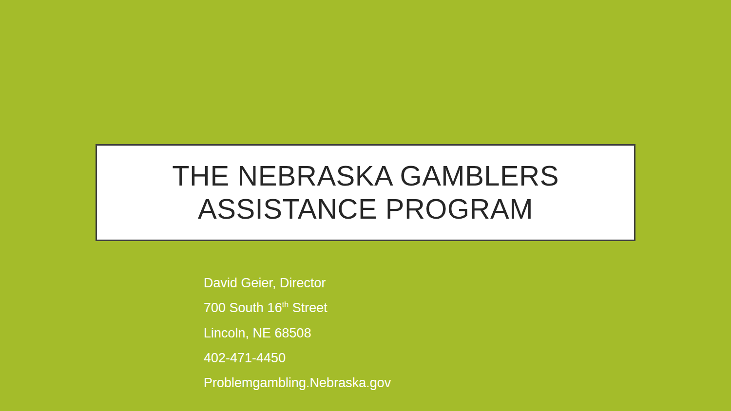THE NEBRASKA GAMBLERS
ASSISTANCE PROGRAM
David Geier, Director
700 South 16th Street
Lincoln, NE 68508
402-471-4450
Problemgambling.Nebraska.gov